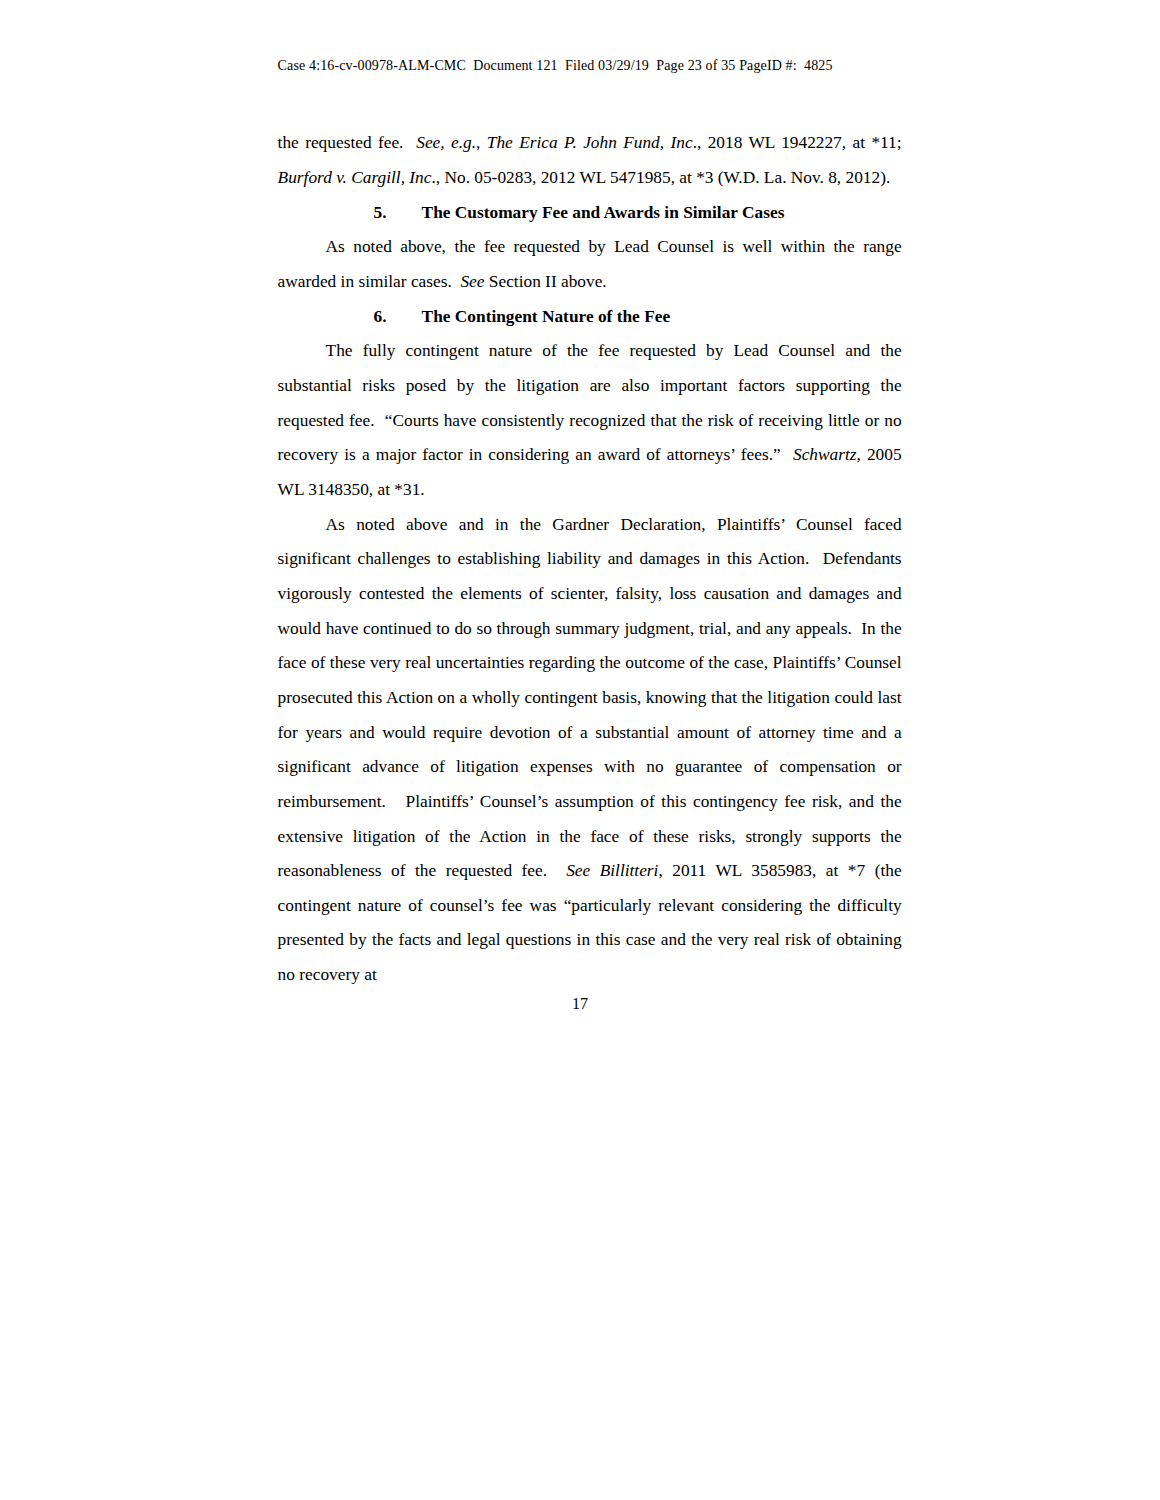Case 4:16-cv-00978-ALM-CMC Document 121 Filed 03/29/19 Page 23 of 35 PageID #: 4825
the requested fee. See, e.g., The Erica P. John Fund, Inc., 2018 WL 1942227, at *11; Burford v. Cargill, Inc., No. 05-0283, 2012 WL 5471985, at *3 (W.D. La. Nov. 8, 2012).
5. The Customary Fee and Awards in Similar Cases
As noted above, the fee requested by Lead Counsel is well within the range awarded in similar cases. See Section II above.
6. The Contingent Nature of the Fee
The fully contingent nature of the fee requested by Lead Counsel and the substantial risks posed by the litigation are also important factors supporting the requested fee. “Courts have consistently recognized that the risk of receiving little or no recovery is a major factor in considering an award of attorneys’ fees.” Schwartz, 2005 WL 3148350, at *31.
As noted above and in the Gardner Declaration, Plaintiffs’ Counsel faced significant challenges to establishing liability and damages in this Action. Defendants vigorously contested the elements of scienter, falsity, loss causation and damages and would have continued to do so through summary judgment, trial, and any appeals. In the face of these very real uncertainties regarding the outcome of the case, Plaintiffs’ Counsel prosecuted this Action on a wholly contingent basis, knowing that the litigation could last for years and would require devotion of a substantial amount of attorney time and a significant advance of litigation expenses with no guarantee of compensation or reimbursement. Plaintiffs’ Counsel’s assumption of this contingency fee risk, and the extensive litigation of the Action in the face of these risks, strongly supports the reasonableness of the requested fee. See Billitteri, 2011 WL 3585983, at *7 (the contingent nature of counsel’s fee was “particularly relevant considering the difficulty presented by the facts and legal questions in this case and the very real risk of obtaining no recovery at
17